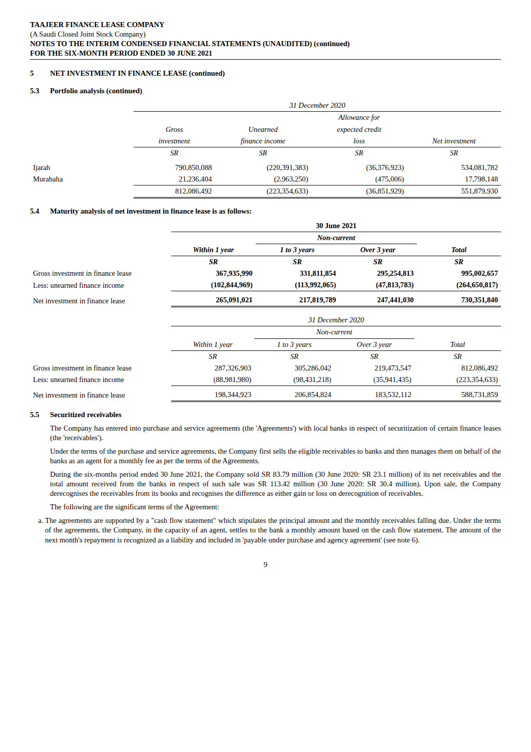TAAJEER FINANCE LEASE COMPANY
(A Saudi Closed Joint Stock Company)
NOTES TO THE INTERIM CONDENSED FINANCIAL STATEMENTS (UNAUDITED) (continued)
FOR THE SIX-MONTH PERIOD ENDED 30 JUNE 2021
5 NET INVESTMENT IN FINANCE LEASE (continued)
5.3 Portfolio analysis (continued)
| | 31 December 2020 |
| | | | Allowance for | |
| | Gross | Unearned | expected credit | |
| | investment | finance income | loss | Net investment |
| | SR | SR | SR | SR |
| Ijarah | 790,850,088 | (220,391,383) | (36,376,923) | 534,081,782 |
| Murabaha | 21,236,404 | (2,963,250) | (475,006) | 17,798,148 |
| | 812,086,492 | (223,354,633) | (36,851,929) | 551,879,930 |
5.4 Maturity analysis of net investment in finance lease is as follows:
| | 30 June 2021 |
| | | Non-current | |
| | Within 1 year | 1 to 3 years | Over 3 year | Total |
| | SR | SR | SR | SR |
| Gross investment in finance lease | 367,935,990 | 331,811,854 | 295,254,813 | 995,002,657 |
| Less: unearned finance income | (102,844,969) | (113,992,065) | (47,813,783) | (264,650,817) |
| Net investment in finance lease | 265,091,021 | 217,819,789 | 247,441,030 | 730,351,840 |
| | 31 December 2020 |
| | | Non-current | |
| | Within 1 year | 1 to 3 years | Over 3 year | Total |
| | SR | SR | SR | SR |
| Gross investment in finance lease | 287,326,903 | 305,286,042 | 219,473,547 | 812,086,492 |
| Less: unearned finance income | (88,981,980) | (98,431,218) | (35,941,435) | (223,354,633) |
| Net investment in finance lease | 198,344,923 | 206,854,824 | 183,532,112 | 588,731,859 |
5.5 Securitized receivables
The Company has entered into purchase and service agreements (the 'Agreements') with local banks in respect of securitization of certain finance leases (the 'receivables').
Under the terms of the purchase and service agreements, the Company first sells the eligible receivables to banks and then manages them on behalf of the banks as an agent for a monthly fee as per the terms of the Agreements.
During the six-months period ended 30 June 2021, the Company sold SR 83.79 million (30 June 2020: SR 23.1 million) of its net receivables and the total amount received from the banks in respect of such sale was SR 113.42 million (30 June 2020: SR 30.4 million). Upon sale, the Company derecognises the receivables from its books and recognises the difference as either gain or loss on derecognition of receivables.
The following are the significant terms of the Agreement:
The agreements are supported by a "cash flow statement" which stipulates the principal amount and the monthly receivables falling due. Under the terms of the agreements, the Company, in the capacity of an agent, settles to the bank a monthly amount based on the cash flow statement. The amount of the next month's repayment is recognized as a liability and included in 'payable under purchase and agency agreement' (see note 6).
9